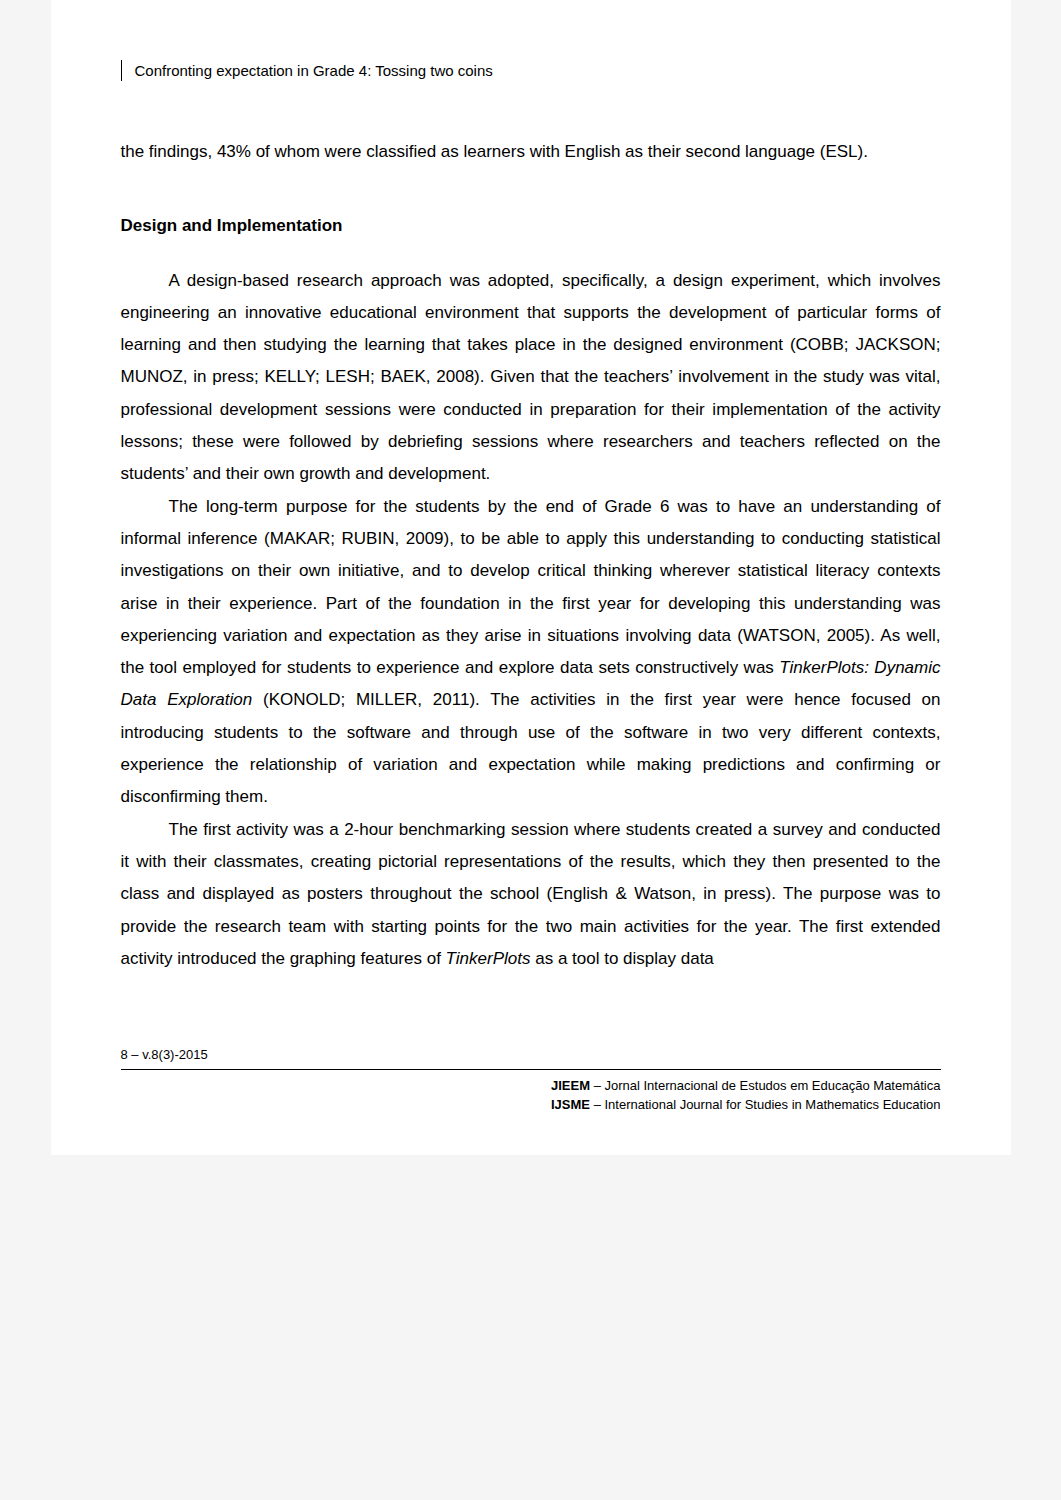Confronting expectation in Grade 4: Tossing two coins
the findings, 43% of whom were classified as learners with English as their second language (ESL).
Design and Implementation
A design-based research approach was adopted, specifically, a design experiment, which involves engineering an innovative educational environment that supports the development of particular forms of learning and then studying the learning that takes place in the designed environment (COBB; JACKSON; MUNOZ, in press; KELLY; LESH; BAEK, 2008). Given that the teachers’ involvement in the study was vital, professional development sessions were conducted in preparation for their implementation of the activity lessons; these were followed by debriefing sessions where researchers and teachers reflected on the students’ and their own growth and development.
The long-term purpose for the students by the end of Grade 6 was to have an understanding of informal inference (MAKAR; RUBIN, 2009), to be able to apply this understanding to conducting statistical investigations on their own initiative, and to develop critical thinking wherever statistical literacy contexts arise in their experience. Part of the foundation in the first year for developing this understanding was experiencing variation and expectation as they arise in situations involving data (WATSON, 2005). As well, the tool employed for students to experience and explore data sets constructively was TinkerPlots: Dynamic Data Exploration (KONOLD; MILLER, 2011). The activities in the first year were hence focused on introducing students to the software and through use of the software in two very different contexts, experience the relationship of variation and expectation while making predictions and confirming or disconfirming them.
The first activity was a 2-hour benchmarking session where students created a survey and conducted it with their classmates, creating pictorial representations of the results, which they then presented to the class and displayed as posters throughout the school (English & Watson, in press). The purpose was to provide the research team with starting points for the two main activities for the year. The first extended activity introduced the graphing features of TinkerPlots as a tool to display data
8 – v.8(3)-2015
JIEEM – Jornal Internacional de Estudos em Educação Matemática
IJSME – International Journal for Studies in Mathematics Education